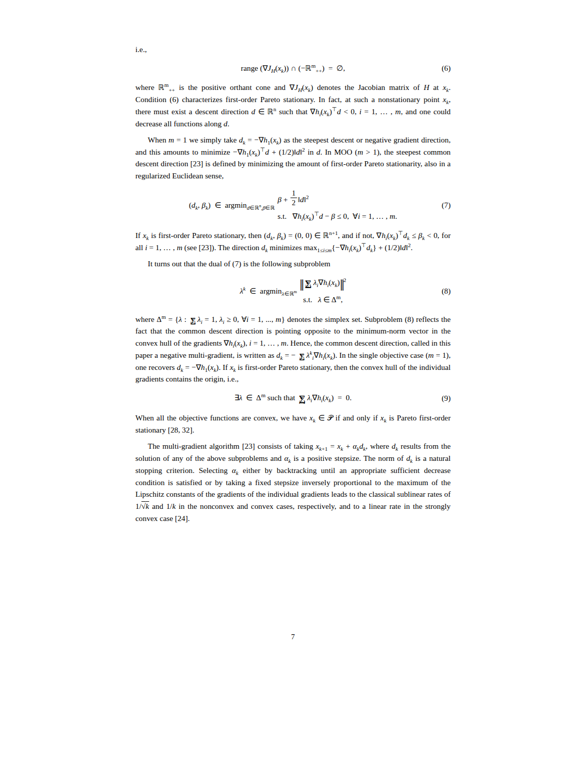i.e.,
range (∇JH(xk)) ∩ (−ℝm++) = ∅,
(6)
where ℝm++ is the positive orthant cone and ∇JH(xk) denotes the Jacobian matrix of H at xk. Condition (6) characterizes first-order Pareto stationary. In fact, at such a nonstationary point xk, there must exist a descent direction d ∈ ℝn such that ∇hi(xk)⊤d < 0, i = 1, … , m, and one could decrease all functions along d.
When m = 1 we simply take dk = −∇h1(xk) as the steepest descent or negative gradient direction, and this amounts to minimize −∇h1(xk)⊤d + (1/2)‖d‖2 in d. In MOO (m > 1), the steepest common descent direction [23] is defined by minimizing the amount of first-order Pareto stationarity, also in a regularized Euclidean sense,
(dk, βk) ∈ argmind∈ℝn,β∈ℝ
β + 12‖d‖2
s.t. ∇hi(xk)⊤d − β ≤ 0, ∀i = 1, … , m.
(7)
If xk is first-order Pareto stationary, then (dk, βk) = (0, 0) ∈ ℝn+1, and if not, ∇hi(xk)⊤dk ≤ βk < 0, for all i = 1, … , m (see [23]). The direction dk minimizes max1≤i≤m{−∇hi(xk)⊤dk} + (1/2)‖d‖2.
It turns out that the dual of (7) is the following subproblem
λk ∈ argminλ∈ℝm
‖Σmi=1 λi∇hi(xk)‖2
s.t. λ ∈ Δm,
(8)
where Δm = {λ : Σmi=1 λi = 1, λi ≥ 0, ∀i = 1, ..., m} denotes the simplex set. Subproblem (8) reflects the fact that the common descent direction is pointing opposite to the minimum-norm vector in the convex hull of the gradients ∇hi(xk), i = 1, … , m. Hence, the common descent direction, called in this paper a negative multi-gradient, is written as dk = − Σmi=1 λki∇hi(xk). In the single objective case (m = 1), one recovers dk = −∇h1(xk). If xk is first-order Pareto stationary, then the convex hull of the individual gradients contains the origin, i.e.,
∃λ ∈ Δm such that Σmi=1 λi∇hi(xk) = 0.
(9)
When all the objective functions are convex, we have xk ∈ 𝒫 if and only if xk is Pareto first-order stationary [28, 32].
The multi-gradient algorithm [23] consists of taking xk+1 = xk + αkdk, where dk results from the solution of any of the above subproblems and αk is a positive stepsize. The norm of dk is a natural stopping criterion. Selecting αk either by backtracking until an appropriate sufficient decrease condition is satisfied or by taking a fixed stepsize inversely proportional to the maximum of the Lipschitz constants of the gradients of the individual gradients leads to the classical sublinear rates of 1/√k and 1/k in the nonconvex and convex cases, respectively, and to a linear rate in the strongly convex case [24].
7